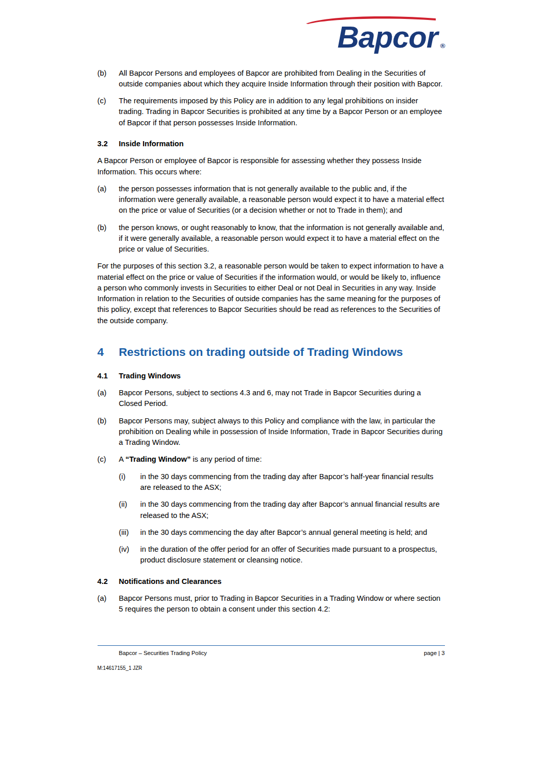Bapcor®
(b)
All Bapcor Persons and employees of Bapcor are prohibited from Dealing in the Securities of outside companies about which they acquire Inside Information through their position with Bapcor.
(c)
The requirements imposed by this Policy are in addition to any legal prohibitions on insider trading. Trading in Bapcor Securities is prohibited at any time by a Bapcor Person or an employee of Bapcor if that person possesses Inside Information.
3.2 Inside Information
A Bapcor Person or employee of Bapcor is responsible for assessing whether they possess Inside Information. This occurs where:
(a)
the person possesses information that is not generally available to the public and, if the information were generally available, a reasonable person would expect it to have a material effect on the price or value of Securities (or a decision whether or not to Trade in them); and
(b)
the person knows, or ought reasonably to know, that the information is not generally available and, if it were generally available, a reasonable person would expect it to have a material effect on the price or value of Securities.
For the purposes of this section 3.2, a reasonable person would be taken to expect information to have a material effect on the price or value of Securities if the information would, or would be likely to, influence a person who commonly invests in Securities to either Deal or not Deal in Securities in any way. Inside Information in relation to the Securities of outside companies has the same meaning for the purposes of this policy, except that references to Bapcor Securities should be read as references to the Securities of the outside company.
4 Restrictions on trading outside of Trading Windows
4.1 Trading Windows
(a)
Bapcor Persons, subject to sections 4.3 and 6, may not Trade in Bapcor Securities during a Closed Period.
(b)
Bapcor Persons may, subject always to this Policy and compliance with the law, in particular the prohibition on Dealing while in possession of Inside Information, Trade in Bapcor Securities during a Trading Window.
(c)
A “Trading Window” is any period of time:
(i)
in the 30 days commencing from the trading day after Bapcor’s half-year financial results are released to the ASX;
(ii)
in the 30 days commencing from the trading day after Bapcor’s annual financial results are released to the ASX;
(iii)
in the 30 days commencing the day after Bapcor’s annual general meeting is held; and
(iv)
in the duration of the offer period for an offer of Securities made pursuant to a prospectus, product disclosure statement or cleansing notice.
4.2 Notifications and Clearances
(a)
Bapcor Persons must, prior to Trading in Bapcor Securities in a Trading Window or where section 5 requires the person to obtain a consent under this section 4.2:
Bapcor – Securities Trading Policy
page | 3
M:14617155_1 JZR